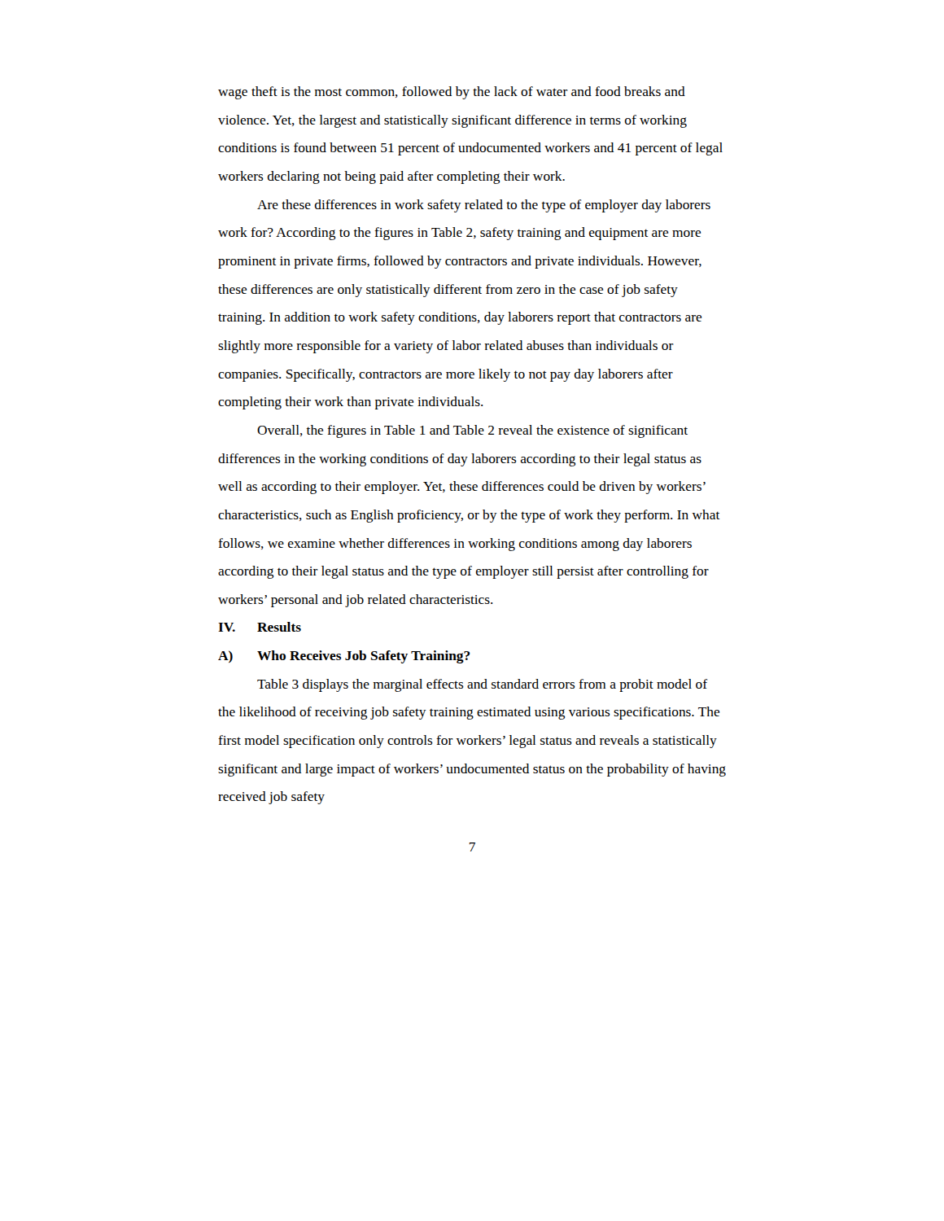wage theft is the most common, followed by the lack of water and food breaks and violence. Yet, the largest and statistically significant difference in terms of working conditions is found between 51 percent of undocumented workers and 41 percent of legal workers declaring not being paid after completing their work.
Are these differences in work safety related to the type of employer day laborers work for? According to the figures in Table 2, safety training and equipment are more prominent in private firms, followed by contractors and private individuals. However, these differences are only statistically different from zero in the case of job safety training. In addition to work safety conditions, day laborers report that contractors are slightly more responsible for a variety of labor related abuses than individuals or companies. Specifically, contractors are more likely to not pay day laborers after completing their work than private individuals.
Overall, the figures in Table 1 and Table 2 reveal the existence of significant differences in the working conditions of day laborers according to their legal status as well as according to their employer. Yet, these differences could be driven by workers’ characteristics, such as English proficiency, or by the type of work they perform. In what follows, we examine whether differences in working conditions among day laborers according to their legal status and the type of employer still persist after controlling for workers’ personal and job related characteristics.
IV. Results
A) Who Receives Job Safety Training?
Table 3 displays the marginal effects and standard errors from a probit model of the likelihood of receiving job safety training estimated using various specifications. The first model specification only controls for workers’ legal status and reveals a statistically significant and large impact of workers’ undocumented status on the probability of having received job safety
7